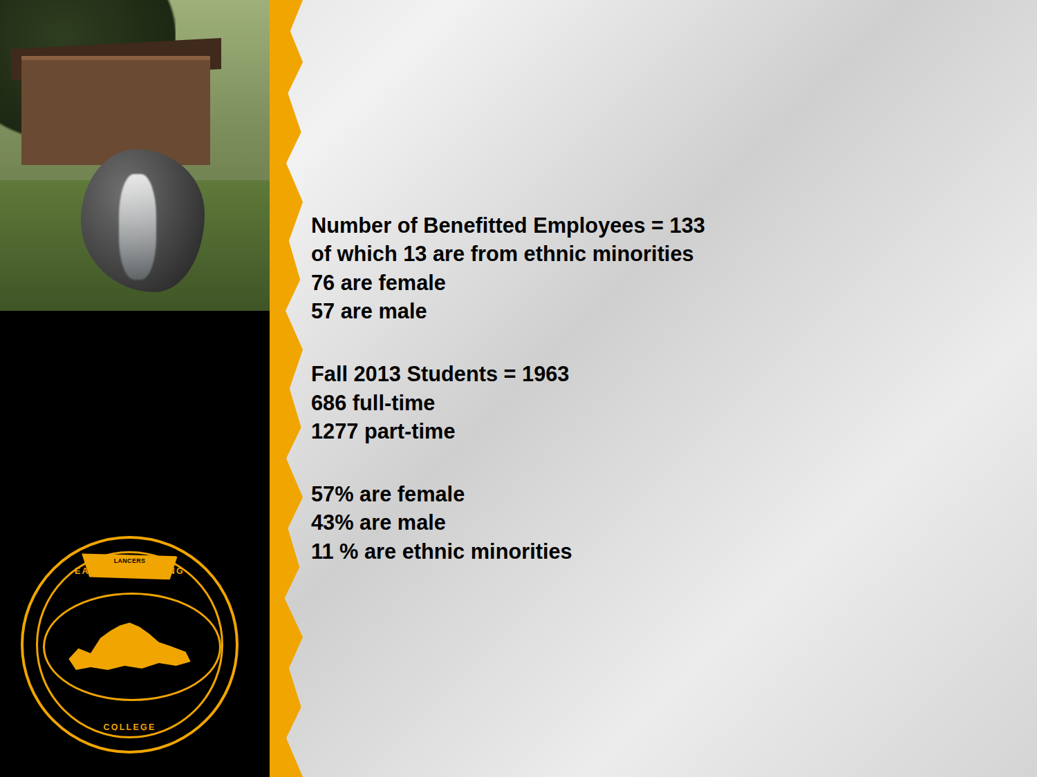LANCERS
EASTERN WYOMING
COLLEGE
· ·
Number of Benefitted Employees = 133 of which 13 are from ethnic minorities 76 are female 57 are male
Fall 2013 Students = 1963 686 full-time 1277 part-time
57% are female 43% are male 11 % are ethnic minorities